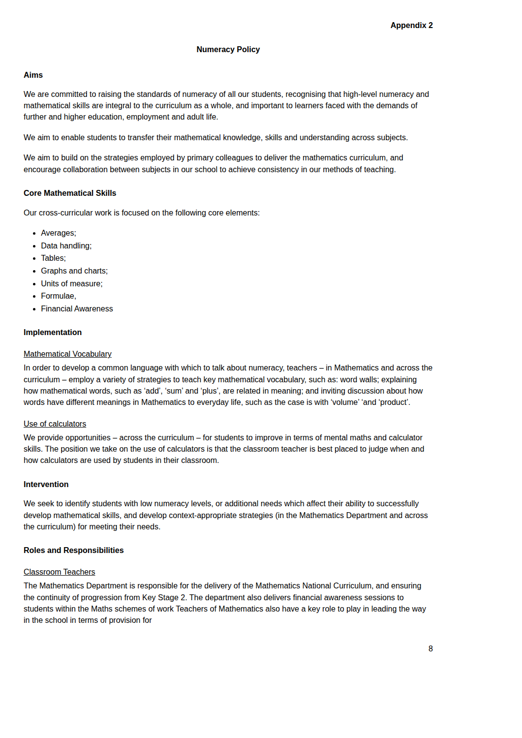Appendix 2
Numeracy Policy
Aims
We are committed to raising the standards of numeracy of all our students, recognising that high-level numeracy and mathematical skills are integral to the curriculum as a whole, and important to learners faced with the demands of further and higher education, employment and adult life.
We aim to enable students to transfer their mathematical knowledge, skills and understanding across subjects.
We aim to build on the strategies employed by primary colleagues to deliver the mathematics curriculum, and encourage collaboration between subjects in our school to achieve consistency in our methods of teaching.
Core Mathematical Skills
Our cross-curricular work is focused on the following core elements:
Averages;
Data handling;
Tables;
Graphs and charts;
Units of measure;
Formulae,
Financial Awareness
Implementation
Mathematical Vocabulary
In order to develop a common language with which to talk about numeracy, teachers – in Mathematics and across the curriculum – employ a variety of strategies to teach key mathematical vocabulary, such as: word walls; explaining how mathematical words, such as ‘add’, ‘sum’ and ‘plus’, are related in meaning; and inviting discussion about how words have different meanings in Mathematics to everyday life, such as the case is with ‘volume’ ‘and ‘product’.
Use of calculators
We provide opportunities – across the curriculum – for students to improve in terms of mental maths and calculator skills. The position we take on the use of calculators is that the classroom teacher is best placed to judge when and how calculators are used by students in their classroom.
Intervention
We seek to identify students with low numeracy levels, or additional needs which affect their ability to successfully develop mathematical skills, and develop context-appropriate strategies (in the Mathematics Department and across the curriculum) for meeting their needs.
Roles and Responsibilities
Classroom Teachers
The Mathematics Department is responsible for the delivery of the Mathematics National Curriculum, and ensuring the continuity of progression from Key Stage 2. The department also delivers financial awareness sessions to students within the Maths schemes of work Teachers of Mathematics also have a key role to play in leading the way in the school in terms of provision for
8